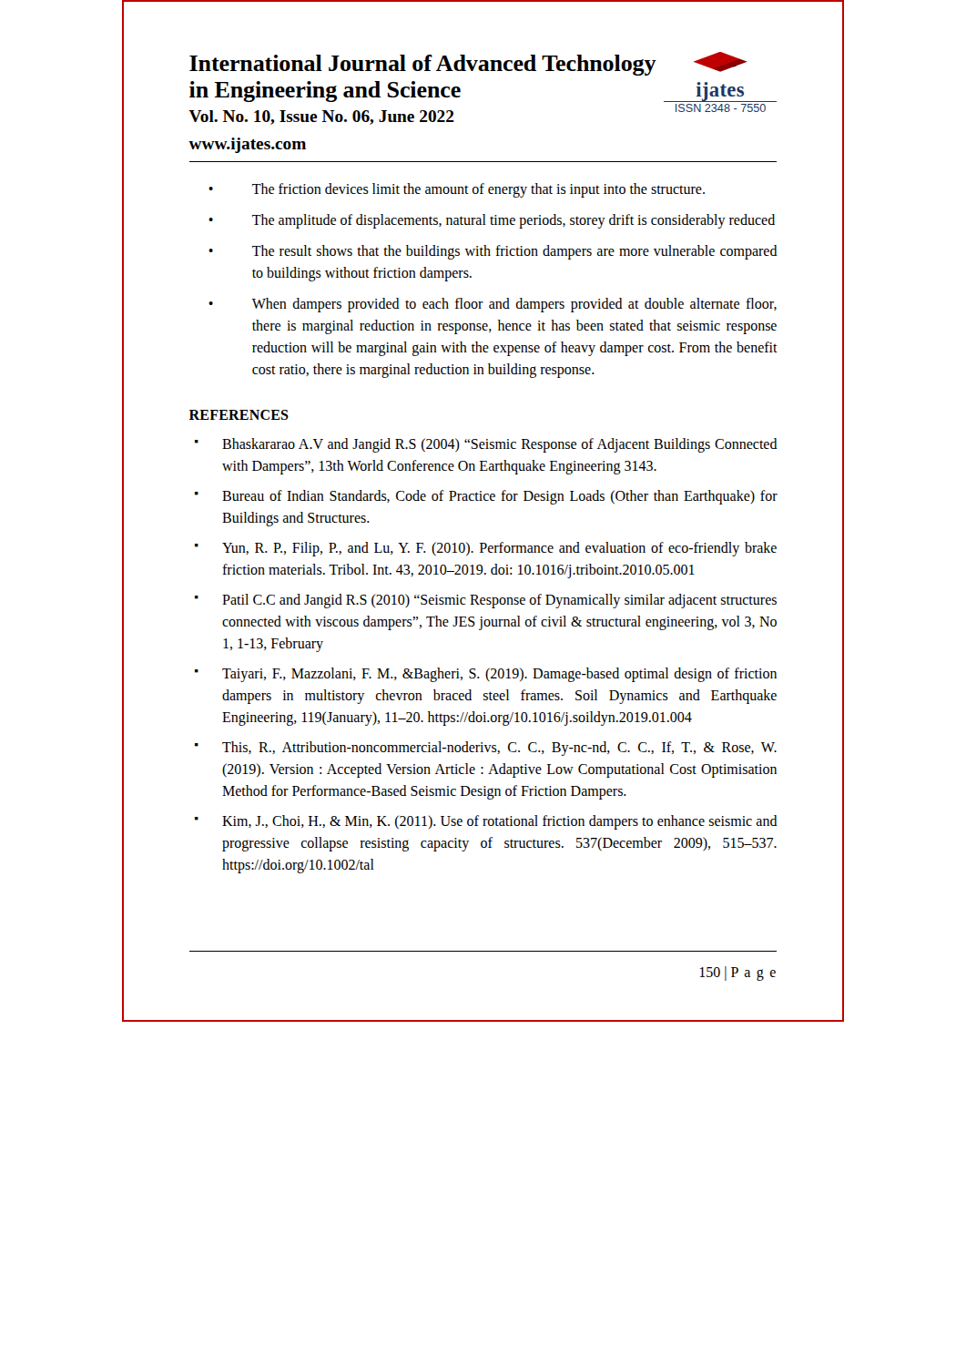ijates
ISSN 2348 - 7550
International Journal of Advanced Technology in Engineering and Science
Vol. No. 10, Issue No. 06, June 2022
www.ijates.com
The friction devices limit the amount of energy that is input into the structure.
The amplitude of displacements, natural time periods, storey drift is considerably reduced
The result shows that the buildings with friction dampers are more vulnerable compared to buildings without friction dampers.
When dampers provided to each floor and dampers provided at double alternate floor, there is marginal reduction in response, hence it has been stated that seismic response reduction will be marginal gain with the expense of heavy damper cost. From the benefit cost ratio, there is marginal reduction in building response.
REFERENCES
Bhaskararao A.V and Jangid R.S (2004) “Seismic Response of Adjacent Buildings Connected with Dampers”, 13th World Conference On Earthquake Engineering 3143.
Bureau of Indian Standards, Code of Practice for Design Loads (Other than Earthquake) for Buildings and Structures.
Yun, R. P., Filip, P., and Lu, Y. F. (2010). Performance and evaluation of eco-friendly brake friction materials. Tribol. Int. 43, 2010–2019. doi: 10.1016/j.triboint.2010.05.001
Patil C.C and Jangid R.S (2010) “Seismic Response of Dynamically similar adjacent structures connected with viscous dampers”, The JES journal of civil & structural engineering, vol 3, No 1, 1-13, February
Taiyari, F., Mazzolani, F. M., &Bagheri, S. (2019). Damage-based optimal design of friction dampers in multistory chevron braced steel frames. Soil Dynamics and Earthquake Engineering, 119(January), 11–20. https://doi.org/10.1016/j.soildyn.2019.01.004
This, R., Attribution-noncommercial-noderivs, C. C., By-nc-nd, C. C., If, T., & Rose, W. (2019). Version : Accepted Version Article : Adaptive Low Computational Cost Optimisation Method for Performance-Based Seismic Design of Friction Dampers.
Kim, J., Choi, H., & Min, K. (2011). Use of rotational friction dampers to enhance seismic and progressive collapse resisting capacity of structures. 537(December 2009), 515–537. https://doi.org/10.1002/tal
150 | P a g e